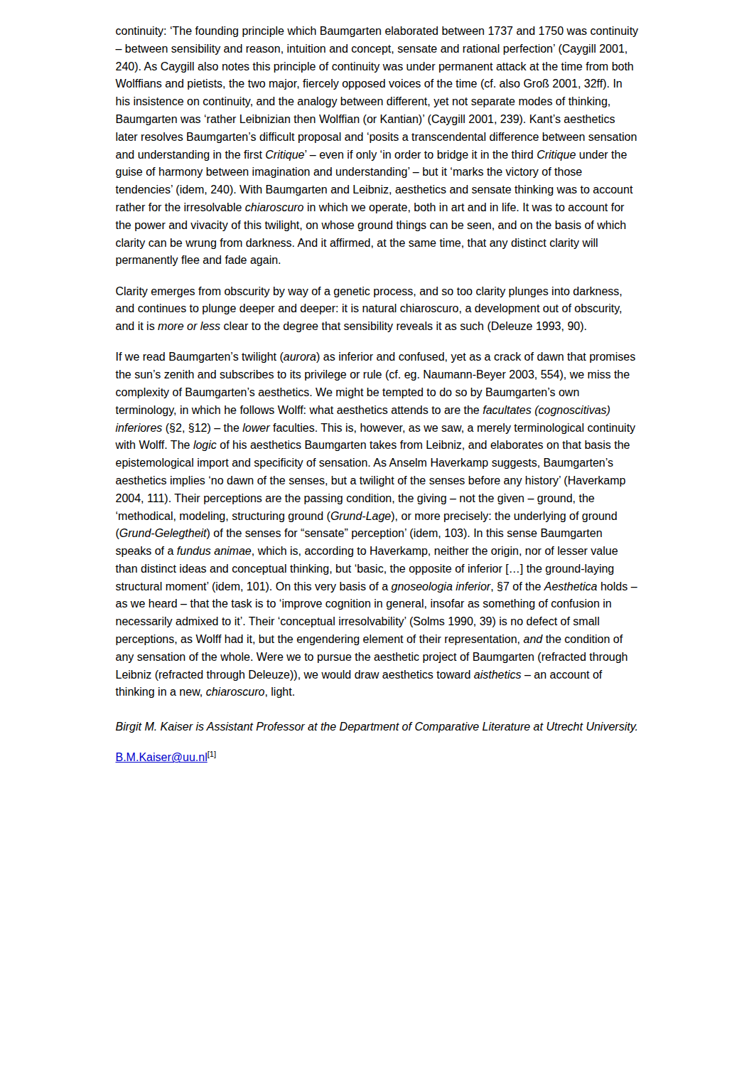continuity: ‘The founding principle which Baumgarten elaborated between 1737 and 1750 was continuity – between sensibility and reason, intuition and concept, sensate and rational perfection’ (Caygill 2001, 240). As Caygill also notes this principle of continuity was under permanent attack at the time from both Wolffians and pietists, the two major, fiercely opposed voices of the time (cf. also Groß 2001, 32ff). In his insistence on continuity, and the analogy between different, yet not separate modes of thinking, Baumgarten was ‘rather Leibnizian then Wolffian (or Kantian)’ (Caygill 2001, 239). Kant’s aesthetics later resolves Baumgarten’s difficult proposal and ‘posits a transcendental difference between sensation and understanding in the first Critique’ – even if only ‘in order to bridge it in the third Critique under the guise of harmony between imagination and understanding’ – but it ‘marks the victory of those tendencies’ (idem, 240). With Baumgarten and Leibniz, aesthetics and sensate thinking was to account rather for the irresolvable chiaroscuro in which we operate, both in art and in life. It was to account for the power and vivacity of this twilight, on whose ground things can be seen, and on the basis of which clarity can be wrung from darkness. And it affirmed, at the same time, that any distinct clarity will permanently flee and fade again.
Clarity emerges from obscurity by way of a genetic process, and so too clarity plunges into darkness, and continues to plunge deeper and deeper: it is natural chiaroscuro, a development out of obscurity, and it is more or less clear to the degree that sensibility reveals it as such (Deleuze 1993, 90).
If we read Baumgarten’s twilight (aurora) as inferior and confused, yet as a crack of dawn that promises the sun’s zenith and subscribes to its privilege or rule (cf. eg. Naumann-Beyer 2003, 554), we miss the complexity of Baumgarten’s aesthetics. We might be tempted to do so by Baumgarten’s own terminology, in which he follows Wolff: what aesthetics attends to are the facultates (cognoscitivas) inferiores (§2, §12) – the lower faculties. This is, however, as we saw, a merely terminological continuity with Wolff. The logic of his aesthetics Baumgarten takes from Leibniz, and elaborates on that basis the epistemological import and specificity of sensation. As Anselm Haverkamp suggests, Baumgarten’s aesthetics implies ‘no dawn of the senses, but a twilight of the senses before any history’ (Haverkamp 2004, 111). Their perceptions are the passing condition, the giving – not the given – ground, the ‘methodical, modeling, structuring ground (Grund-Lage), or more precisely: the underlying of ground (Grund-Gelegtheit) of the senses for “sensate” perception’ (idem, 103). In this sense Baumgarten speaks of a fundus animae, which is, according to Haverkamp, neither the origin, nor of lesser value than distinct ideas and conceptual thinking, but ‘basic, the opposite of inferior […] the ground-laying structural moment’ (idem, 101). On this very basis of a gnoseologia inferior, §7 of the Aesthetica holds – as we heard – that the task is to ‘improve cognition in general, insofar as something of confusion in necessarily admixed to it’. Their ‘conceptual irresolvability’ (Solms 1990, 39) is no defect of small perceptions, as Wolff had it, but the engendering element of their representation, and the condition of any sensation of the whole. Were we to pursue the aesthetic project of Baumgarten (refracted through Leibniz (refracted through Deleuze)), we would draw aesthetics toward aisthetics – an account of thinking in a new, chiaroscuro, light.
Birgit M. Kaiser is Assistant Professor at the Department of Comparative Literature at Utrecht University.
B.M.Kaiser@uu.nl[1]